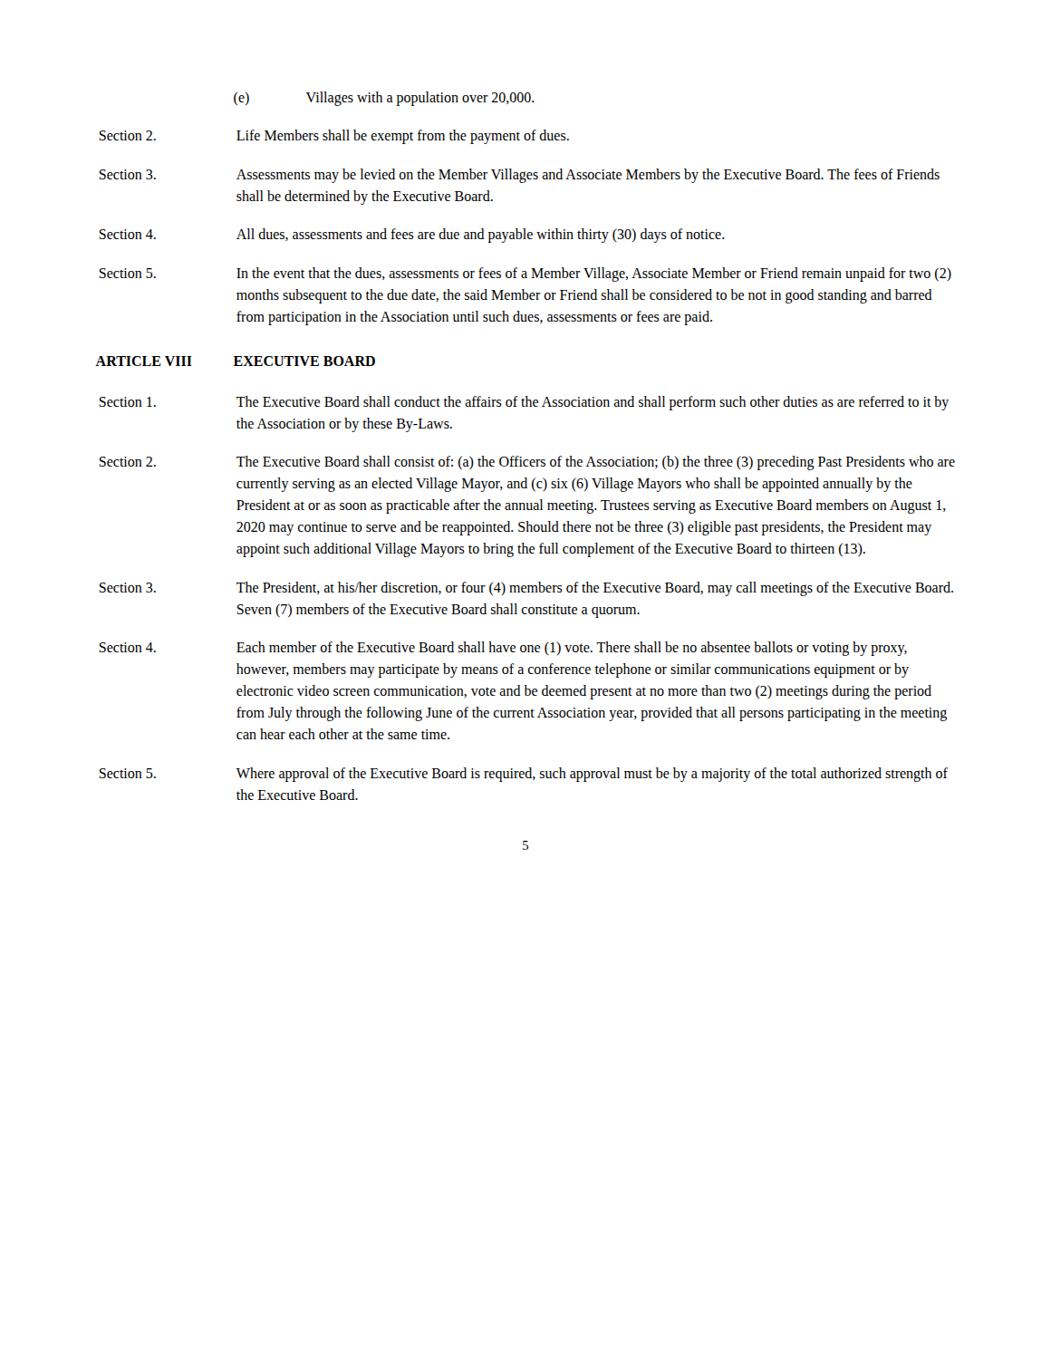(e)
Villages with a population over 20,000.
Section 2.
Life Members shall be exempt from the payment of dues.
Section 3.
Assessments may be levied on the Member Villages and Associate Members by the Executive Board. The fees of Friends shall be determined by the Executive Board.
Section 4.
All dues, assessments and fees are due and payable within thirty (30) days of notice.
Section 5.
In the event that the dues, assessments or fees of a Member Village, Associate Member or Friend remain unpaid for two (2) months subsequent to the due date, the said Member or Friend shall be considered to be not in good standing and barred from participation in the Association until such dues, assessments or fees are paid.
ARTICLE VIIIEXECUTIVE BOARD
Section 1.
The Executive Board shall conduct the affairs of the Association and shall perform such other duties as are referred to it by the Association or by these By-Laws.
Section 2.
The Executive Board shall consist of: (a) the Officers of the Association; (b) the three (3) preceding Past Presidents who are currently serving as an elected Village Mayor, and (c) six (6) Village Mayors who shall be appointed annually by the President at or as soon as practicable after the annual meeting. Trustees serving as Executive Board members on August 1, 2020 may continue to serve and be reappointed. Should there not be three (3) eligible past presidents, the President may appoint such additional Village Mayors to bring the full complement of the Executive Board to thirteen (13).
Section 3.
The President, at his/her discretion, or four (4) members of the Executive Board, may call meetings of the Executive Board. Seven (7) members of the Executive Board shall constitute a quorum.
Section 4.
Each member of the Executive Board shall have one (1) vote. There shall be no absentee ballots or voting by proxy, however, members may participate by means of a conference telephone or similar communications equipment or by electronic video screen communication, vote and be deemed present at no more than two (2) meetings during the period from July through the following June of the current Association year, provided that all persons participating in the meeting can hear each other at the same time.
Section 5.
Where approval of the Executive Board is required, such approval must be by a majority of the total authorized strength of the Executive Board.
5